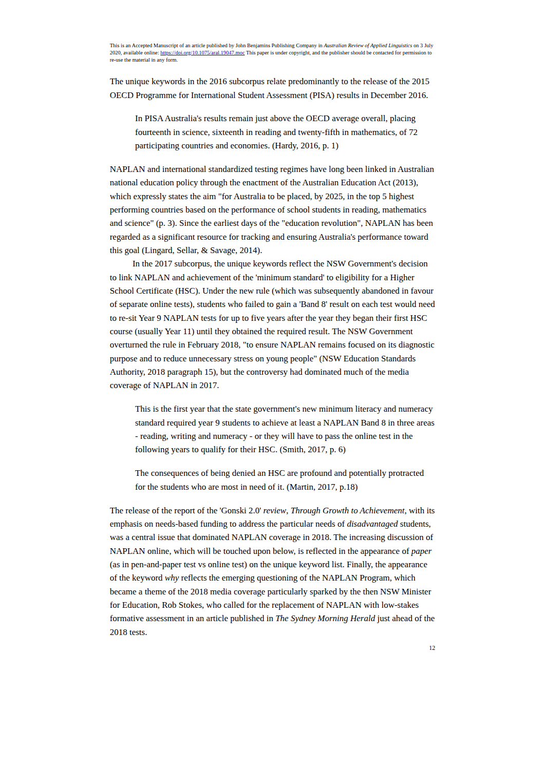This is an Accepted Manuscript of an article published by John Benjamins Publishing Company in Australian Review of Applied Linguistics on 3 July 2020, available online: https://doi.org/10.1075/aral.19047.moc This paper is under copyright, and the publisher should be contacted for permission to re-use the material in any form.
The unique keywords in the 2016 subcorpus relate predominantly to the release of the 2015 OECD Programme for International Student Assessment (PISA) results in December 2016.
In PISA Australia's results remain just above the OECD average overall, placing fourteenth in science, sixteenth in reading and twenty-fifth in mathematics, of 72 participating countries and economies. (Hardy, 2016, p. 1)
NAPLAN and international standardized testing regimes have long been linked in Australian national education policy through the enactment of the Australian Education Act (2013), which expressly states the aim "for Australia to be placed, by 2025, in the top 5 highest performing countries based on the performance of school students in reading, mathematics and science" (p. 3). Since the earliest days of the "education revolution", NAPLAN has been regarded as a significant resource for tracking and ensuring Australia's performance toward this goal (Lingard, Sellar, & Savage, 2014).
In the 2017 subcorpus, the unique keywords reflect the NSW Government's decision to link NAPLAN and achievement of the 'minimum standard' to eligibility for a Higher School Certificate (HSC). Under the new rule (which was subsequently abandoned in favour of separate online tests), students who failed to gain a 'Band 8' result on each test would need to re-sit Year 9 NAPLAN tests for up to five years after the year they began their first HSC course (usually Year 11) until they obtained the required result. The NSW Government overturned the rule in February 2018, "to ensure NAPLAN remains focused on its diagnostic purpose and to reduce unnecessary stress on young people" (NSW Education Standards Authority, 2018 paragraph 15), but the controversy had dominated much of the media coverage of NAPLAN in 2017.
This is the first year that the state government's new minimum literacy and numeracy standard required year 9 students to achieve at least a NAPLAN Band 8 in three areas - reading, writing and numeracy - or they will have to pass the online test in the following years to qualify for their HSC. (Smith, 2017, p. 6)
The consequences of being denied an HSC are profound and potentially protracted for the students who are most in need of it. (Martin, 2017, p.18)
The release of the report of the 'Gonski 2.0' review, Through Growth to Achievement, with its emphasis on needs-based funding to address the particular needs of disadvantaged students, was a central issue that dominated NAPLAN coverage in 2018. The increasing discussion of NAPLAN online, which will be touched upon below, is reflected in the appearance of paper (as in pen-and-paper test vs online test) on the unique keyword list. Finally, the appearance of the keyword why reflects the emerging questioning of the NAPLAN Program, which became a theme of the 2018 media coverage particularly sparked by the then NSW Minister for Education, Rob Stokes, who called for the replacement of NAPLAN with low-stakes formative assessment in an article published in The Sydney Morning Herald just ahead of the 2018 tests.
12